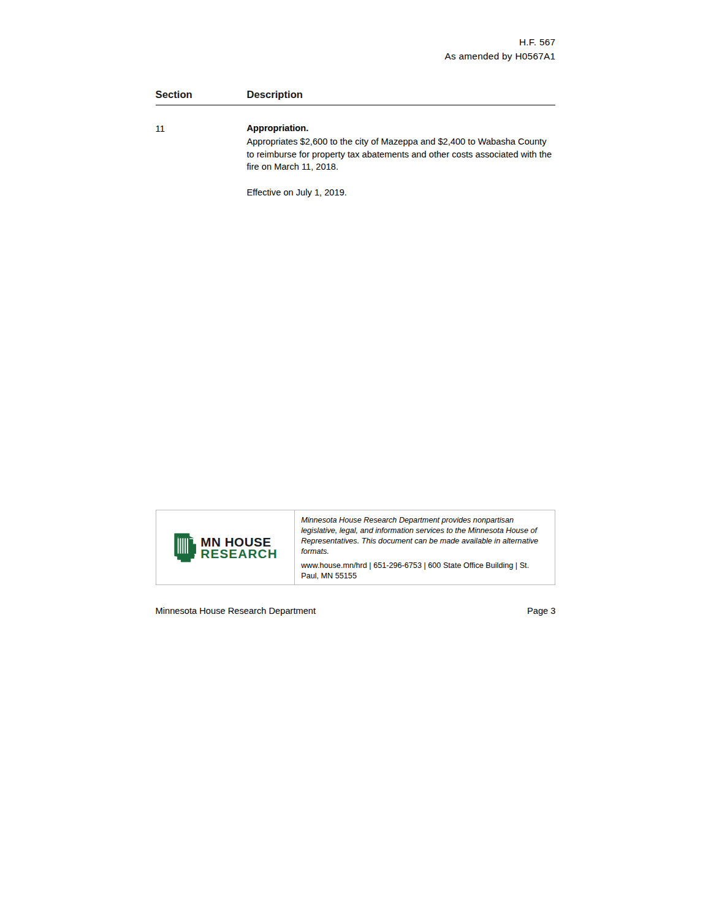H.F. 567
As amended by H0567A1
Section
Description
11
Appropriation.
Appropriates $2,600 to the city of Mazeppa and $2,400 to Wabasha County to reimburse for property tax abatements and other costs associated with the fire on March 11, 2018.
Effective on July 1, 2019.
MN HOUSE
RESEARCH
Minnesota House Research Department provides nonpartisan legislative, legal, and information services to the Minnesota House of Representatives. This document can be made available in alternative formats.
www.house.mn/hrd | 651-296-6753 | 600 State Office Building | St. Paul, MN 55155
Minnesota House Research Department
Page 3